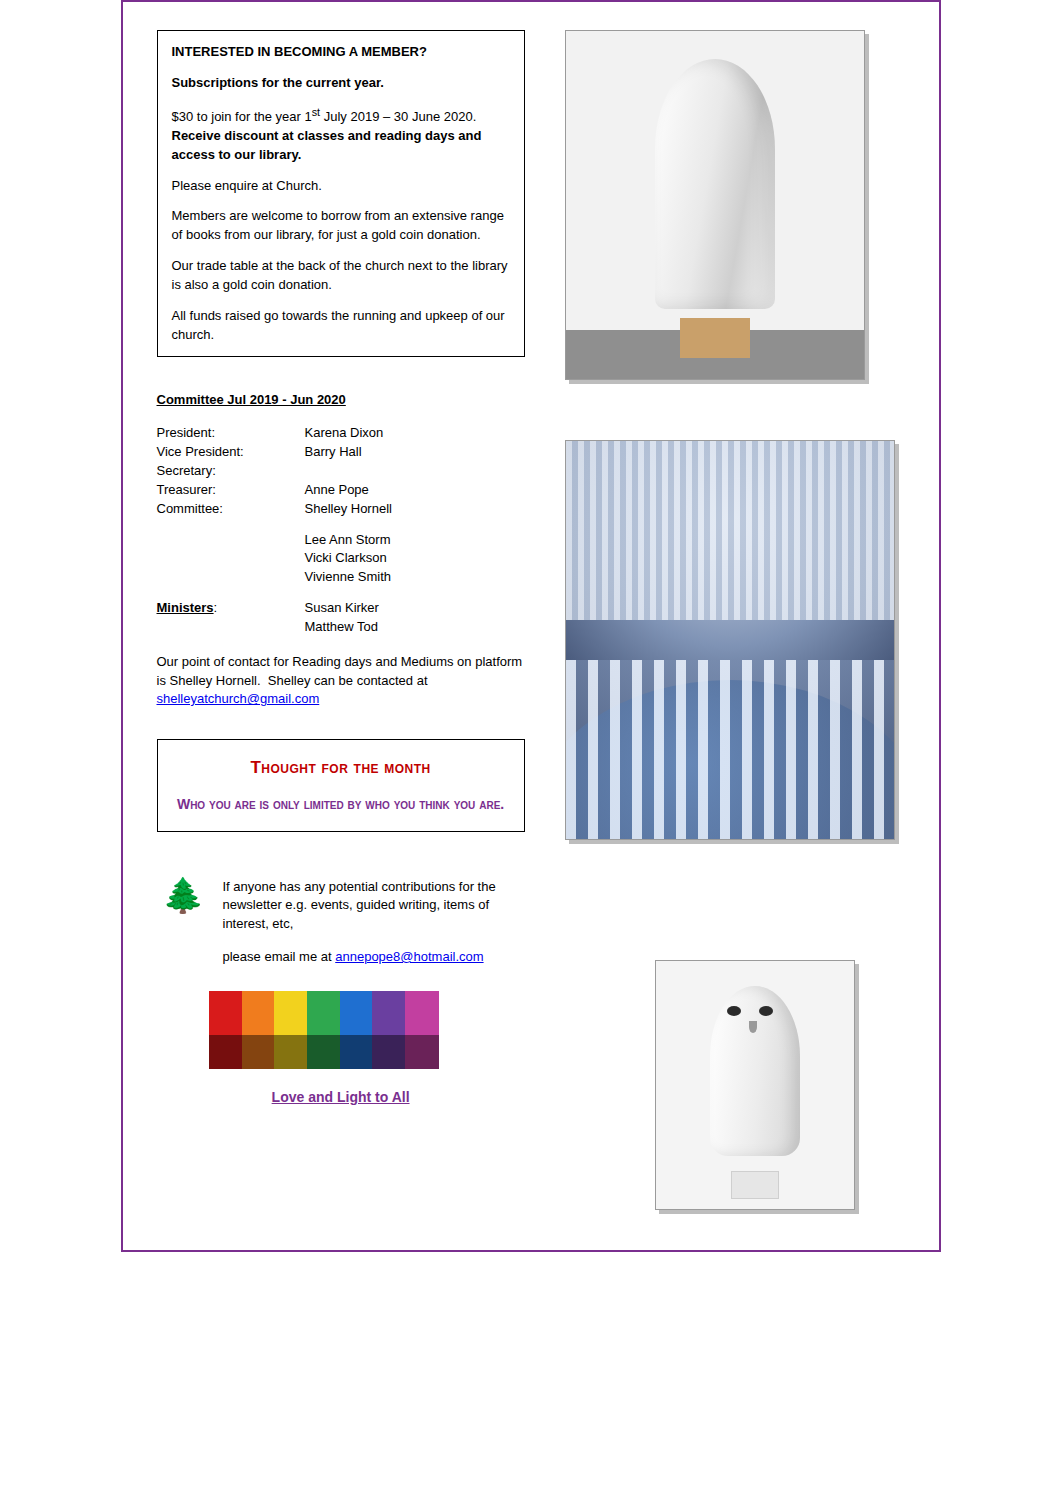INTERESTED IN BECOMING A MEMBER?
Subscriptions for the current year.
$30 to join for the year 1st July 2019 – 30 June 2020. Receive discount at classes and reading days and access to our library.
Please enquire at Church.
Members are welcome to borrow from an extensive range of books from our library, for just a gold coin donation.
Our trade table at the back of the church next to the library is also a gold coin donation.
All funds raised go towards the running and upkeep of our church.
Committee Jul 2019 - Jun 2020
| President: | Karena Dixon |
| Vice President: | Barry Hall |
| Secretary: | |
| Treasurer: | Anne Pope |
| Committee: | Shelley Hornell |
| | Lee Ann Storm |
| | Vicki Clarkson |
| | Vivienne Smith |
| Ministers : | Susan Kirker |
| | Matthew Tod |
Our point of contact for Reading days and Mediums on platform is Shelley Hornell. Shelley can be contacted at shelleyatchurch@gmail.com
Thought for the month
Who you are is only limited by who you think you are.
🌲
If anyone has any potential contributions for the newsletter e.g. events, guided writing, items of interest, etc,
please email me at annepope8@hotmail.com
Love and Light to All